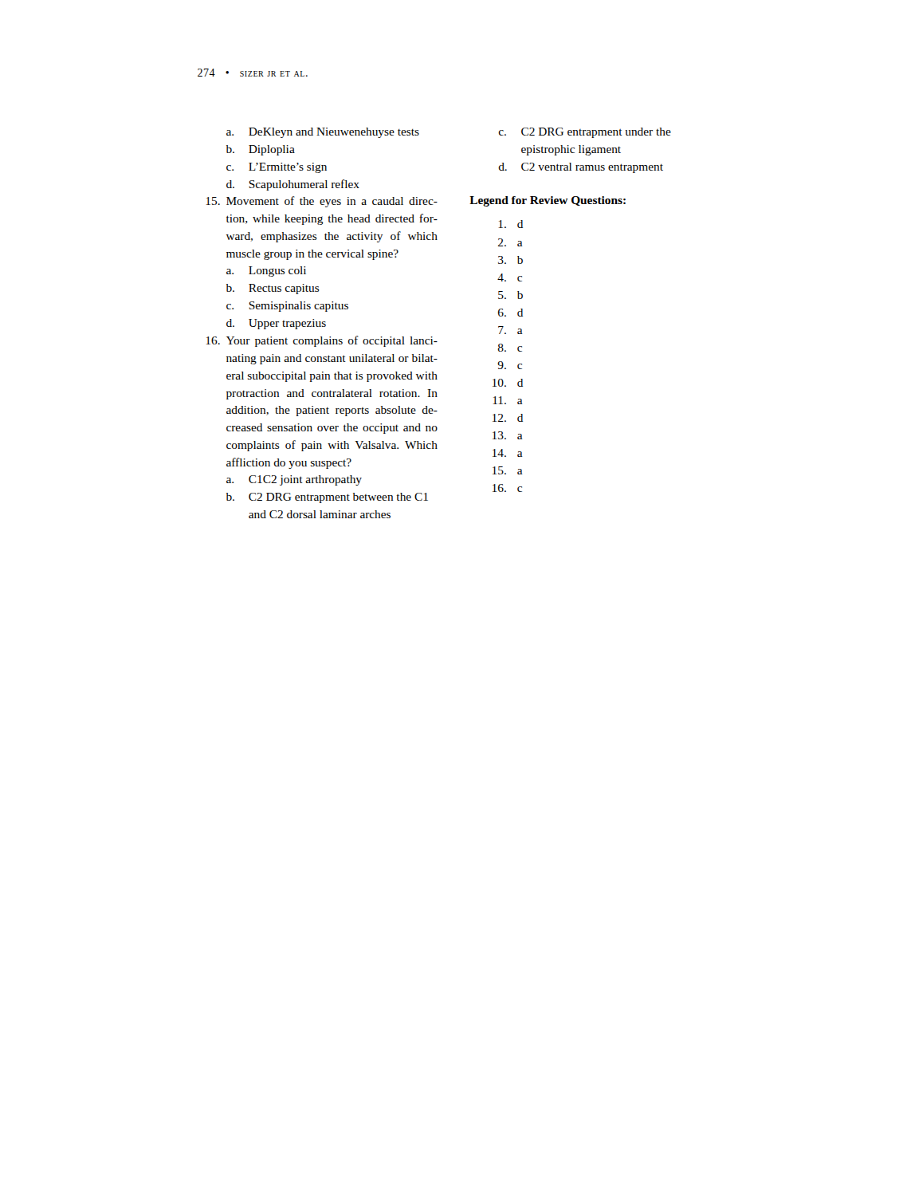274•sizer jr et al.
a. DeKleyn and Nieuwenehuyse tests
b. Diploplia
c. L’Ermitte’s sign
d. Scapulohumeral reflex
15. Movement of the eyes in a caudal direction, while keeping the head directed forward, emphasizes the activity of which muscle group in the cervical spine?
a. Longus coli
b. Rectus capitus
c. Semispinalis capitus
d. Upper trapezius
16. Your patient complains of occipital lancinating pain and constant unilateral or bilateral suboccipital pain that is provoked with protraction and contralateral rotation. In addition, the patient reports absolute decreased sensation over the occiput and no complaints of pain with Valsalva. Which affliction do you suspect?
a. C1C2 joint arthropathy
b. C2 DRG entrapment between the C1 and C2 dorsal laminar arches
c. C2 DRG entrapment under the epistrophic ligament
d. C2 ventral ramus entrapment
Legend for Review Questions:
| 1. | d |
| 2. | a |
| 3. | b |
| 4. | c |
| 5. | b |
| 6. | d |
| 7. | a |
| 8. | c |
| 9. | c |
| 10. | d |
| 11. | a |
| 12. | d |
| 13. | a |
| 14. | a |
| 15. | a |
| 16. | c |